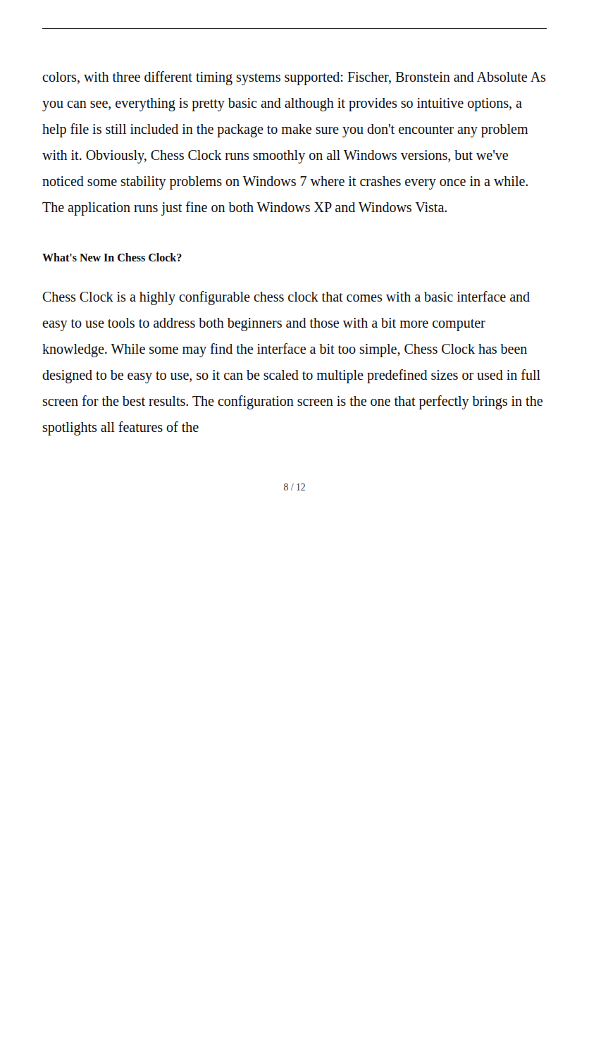colors, with three different timing systems supported: Fischer, Bronstein and Absolute As you can see, everything is pretty basic and although it provides so intuitive options, a help file is still included in the package to make sure you don't encounter any problem with it. Obviously, Chess Clock runs smoothly on all Windows versions, but we've noticed some stability problems on Windows 7 where it crashes every once in a while. The application runs just fine on both Windows XP and Windows Vista.
What's New In Chess Clock?
Chess Clock is a highly configurable chess clock that comes with a basic interface and easy to use tools to address both beginners and those with a bit more computer knowledge. While some may find the interface a bit too simple, Chess Clock has been designed to be easy to use, so it can be scaled to multiple predefined sizes or used in full screen for the best results. The configuration screen is the one that perfectly brings in the spotlights all features of the
8 / 12